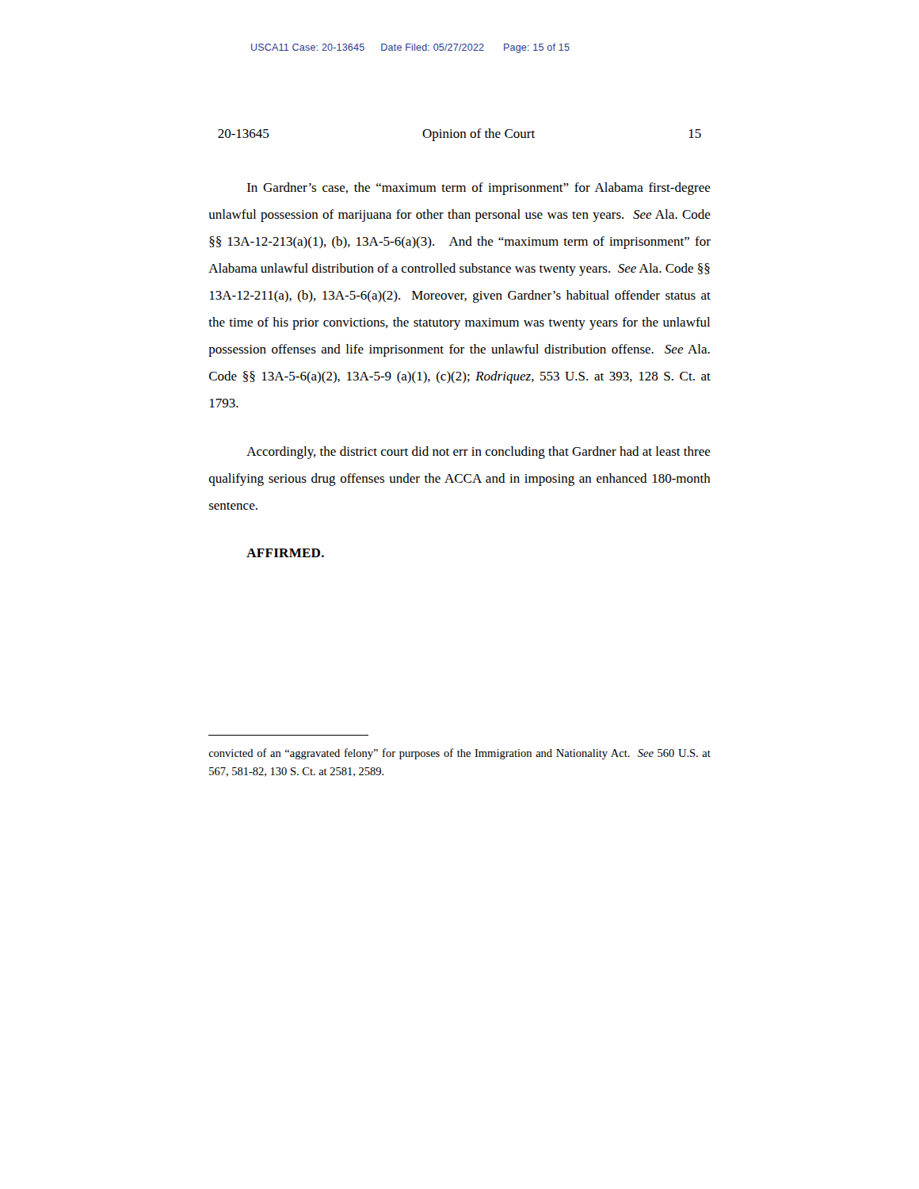USCA11 Case: 20-13645 Date Filed: 05/27/2022 Page: 15 of 15
20-13645 Opinion of the Court 15
In Gardner’s case, the “maximum term of imprisonment” for Alabama first-degree unlawful possession of marijuana for other than personal use was ten years. See Ala. Code §§ 13A-12-213(a)(1), (b), 13A-5-6(a)(3). And the “maximum term of imprisonment” for Alabama unlawful distribution of a controlled substance was twenty years. See Ala. Code §§ 13A-12-211(a), (b), 13A-5-6(a)(2). Moreover, given Gardner’s habitual offender status at the time of his prior convictions, the statutory maximum was twenty years for the unlawful possession offenses and life imprisonment for the unlawful distribution offense. See Ala. Code §§ 13A-5-6(a)(2), 13A-5-9 (a)(1), (c)(2); Rodriquez, 553 U.S. at 393, 128 S. Ct. at 1793.
Accordingly, the district court did not err in concluding that Gardner had at least three qualifying serious drug offenses under the ACCA and in imposing an enhanced 180-month sentence.
AFFIRMED.
convicted of an “aggravated felony” for purposes of the Immigration and Nationality Act. See 560 U.S. at 567, 581-82, 130 S. Ct. at 2581, 2589.